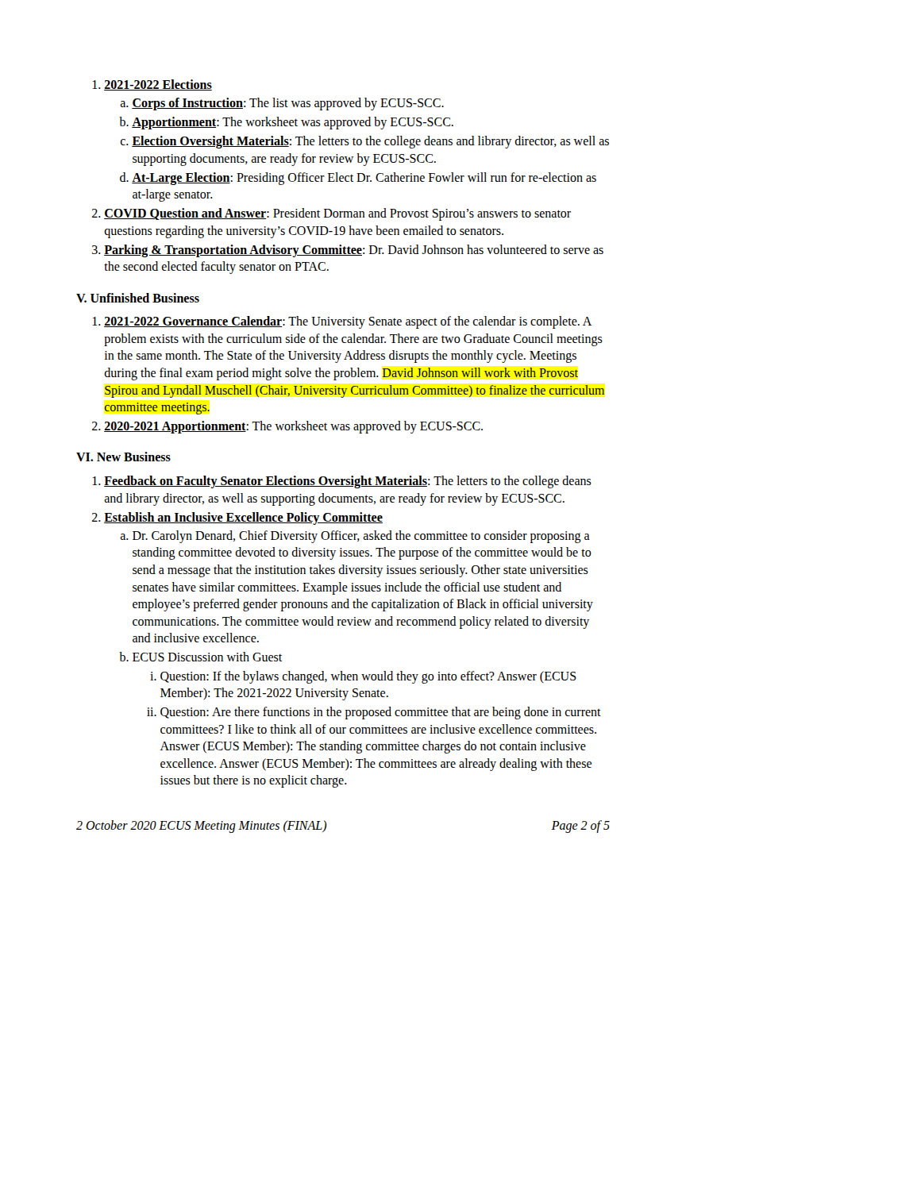2021-2022 Elections
Corps of Instruction: The list was approved by ECUS-SCC.
Apportionment: The worksheet was approved by ECUS-SCC.
Election Oversight Materials: The letters to the college deans and library director, as well as supporting documents, are ready for review by ECUS-SCC.
At-Large Election: Presiding Officer Elect Dr. Catherine Fowler will run for re-election as at-large senator.
COVID Question and Answer: President Dorman and Provost Spirou’s answers to senator questions regarding the university’s COVID-19 have been emailed to senators.
Parking & Transportation Advisory Committee: Dr. David Johnson has volunteered to serve as the second elected faculty senator on PTAC.
V. Unfinished Business
2021-2022 Governance Calendar: The University Senate aspect of the calendar is complete. A problem exists with the curriculum side of the calendar. There are two Graduate Council meetings in the same month. The State of the University Address disrupts the monthly cycle. Meetings during the final exam period might solve the problem. David Johnson will work with Provost Spirou and Lyndall Muschell (Chair, University Curriculum Committee) to finalize the curriculum committee meetings.
2020-2021 Apportionment: The worksheet was approved by ECUS-SCC.
VI. New Business
Feedback on Faculty Senator Elections Oversight Materials: The letters to the college deans and library director, as well as supporting documents, are ready for review by ECUS-SCC.
Establish an Inclusive Excellence Policy Committee
Dr. Carolyn Denard, Chief Diversity Officer, asked the committee to consider proposing a standing committee devoted to diversity issues. The purpose of the committee would be to send a message that the institution takes diversity issues seriously. Other state universities senates have similar committees. Example issues include the official use student and employee’s preferred gender pronouns and the capitalization of Black in official university communications. The committee would review and recommend policy related to diversity and inclusive excellence.
ECUS Discussion with Guest
Question: If the bylaws changed, when would they go into effect? Answer (ECUS Member): The 2021-2022 University Senate.
Question: Are there functions in the proposed committee that are being done in current committees? I like to think all of our committees are inclusive excellence committees. Answer (ECUS Member): The standing committee charges do not contain inclusive excellence. Answer (ECUS Member): The committees are already dealing with these issues but there is no explicit charge.
2 October 2020 ECUS Meeting Minutes (FINAL) Page 2 of 5